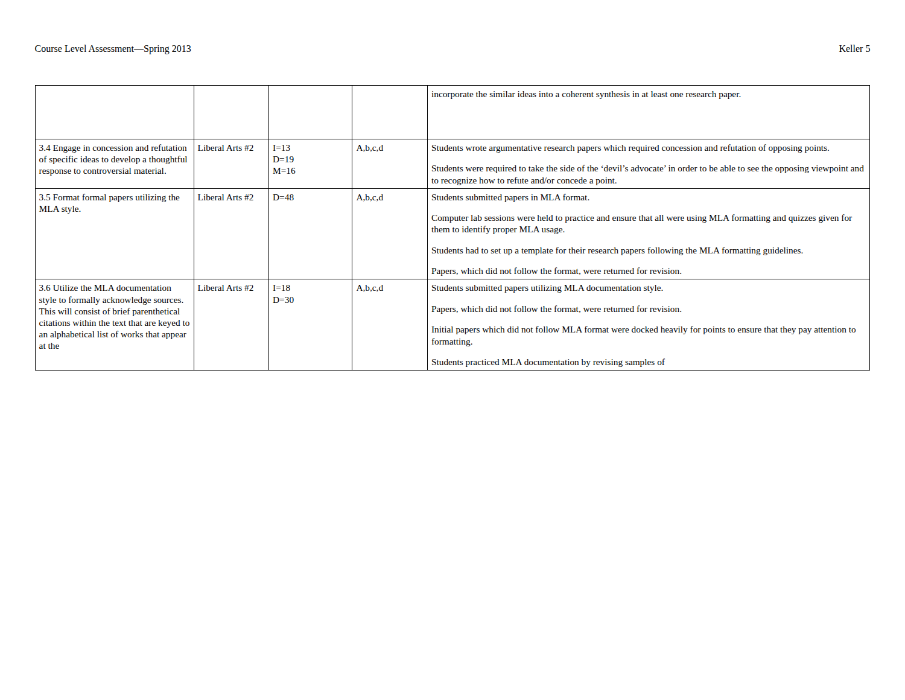Course Level Assessment—Spring 2013 Keller 5
| | | | | incorporate the similar ideas into a coherent synthesis in at least one research paper. |
| 3.4 Engage in concession and refutation of specific ideas to develop a thoughtful response to controversial material. | Liberal Arts #2 | I=13 D=19 M=16 | A,b,c,d | Students wrote argumentative research papers which required concession and refutation of opposing points. Students were required to take the side of the ‘devil’s advocate’ in order to be able to see the opposing viewpoint and to recognize how to refute and/or concede a point. |
| 3.5 Format formal papers utilizing the MLA style. | Liberal Arts #2 | D=48 | A,b,c,d | Students submitted papers in MLA format. Computer lab sessions were held to practice and ensure that all were using MLA formatting and quizzes given for them to identify proper MLA usage. Students had to set up a template for their research papers following the MLA formatting guidelines. Papers, which did not follow the format, were returned for revision. |
| 3.6 Utilize the MLA documentation style to formally acknowledge sources. This will consist of brief parenthetical citations within the text that are keyed to an alphabetical list of works that appear at the | Liberal Arts #2 | I=18 D=30 | A,b,c,d | Students submitted papers utilizing MLA documentation style. Papers, which did not follow the format, were returned for revision. Initial papers which did not follow MLA format were docked heavily for points to ensure that they pay attention to formatting. Students practiced MLA documentation by revising samples of |